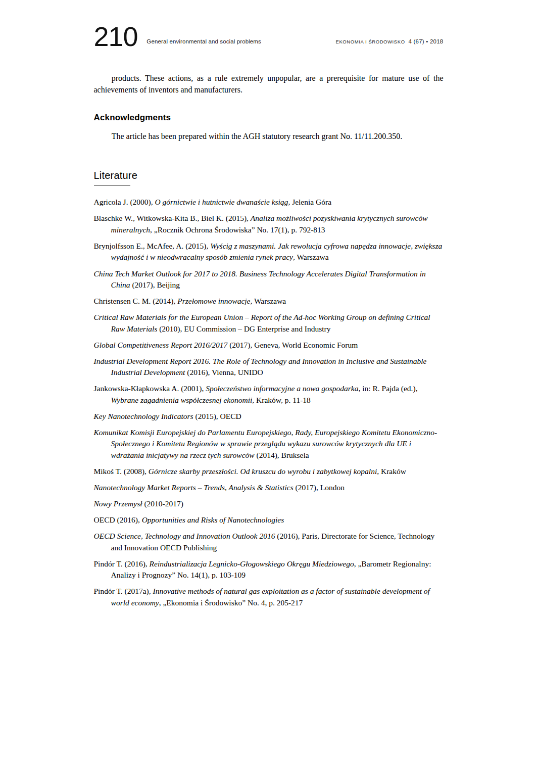210
General environmental and social problems
EKONOMIA I ŚRODOWISKO 4 (67) • 2018
products. These actions, as a rule extremely unpopular, are a prerequisite for mature use of the achievements of inventors and manufacturers.
Acknowledgments
The article has been prepared within the AGH statutory research grant No. 11/11.200.350.
Literature
Agricola J. (2000), O górnictwie i hutnictwie dwanaście ksiąg, Jelenia Góra
Blaschke W., Witkowska-Kita B., Biel K. (2015), Analiza możliwości pozyskiwania krytycznych surowców mineralnych, „Rocznik Ochrona Środowiska” No. 17(1), p. 792-813
Brynjolfsson E., McAfee, A. (2015), Wyścig z maszynami. Jak rewolucja cyfrowa napędza innowacje, zwiększa wydajność i w nieodwracalny sposób zmienia rynek pracy, Warszawa
China Tech Market Outlook for 2017 to 2018. Business Technology Accelerates Digital Transformation in China (2017), Beijing
Christensen C. M. (2014), Przełomowe innowacje, Warszawa
Critical Raw Materials for the European Union – Report of the Ad-hoc Working Group on defining Critical Raw Materials (2010), EU Commission – DG Enterprise and Industry
Global Competitiveness Report 2016/2017 (2017), Geneva, World Economic Forum
Industrial Development Report 2016. The Role of Technology and Innovation in Inclusive and Sustainable Industrial Development (2016), Vienna, UNIDO
Jankowska-Kłapkowska A. (2001), Społeczeństwo informacyjne a nowa gospodarka, in: R. Pajda (ed.), Wybrane zagadnienia współczesnej ekonomii, Kraków, p. 11-18
Key Nanotechnology Indicators (2015), OECD
Komunikat Komisji Europejskiej do Parlamentu Europejskiego, Rady, Europejskiego Komitetu Ekonomiczno-Społecznego i Komitetu Regionów w sprawie przeglądu wykazu surowców krytycznych dla UE i wdrażania inicjatywy na rzecz tych surowców (2014), Bruksela
Mikoś T. (2008), Górnicze skarby przeszłości. Od kruszcu do wyrobu i zabytkowej kopalni, Kraków
Nanotechnology Market Reports – Trends, Analysis & Statistics (2017), London
Nowy Przemysł (2010-2017)
OECD (2016), Opportunities and Risks of Nanotechnologies
OECD Science, Technology and Innovation Outlook 2016 (2016), Paris, Directorate for Science, Technology and Innovation OECD Publishing
Pindór T. (2016), Reindustrializacja Legnicko-Głogowskiego Okręgu Miedziowego, „Barometr Regionalny: Analizy i Prognozy” No. 14(1), p. 103-109
Pindór T. (2017a), Innovative methods of natural gas exploitation as a factor of sustainable development of world economy, „Ekonomia i Środowisko” No. 4, p. 205-217